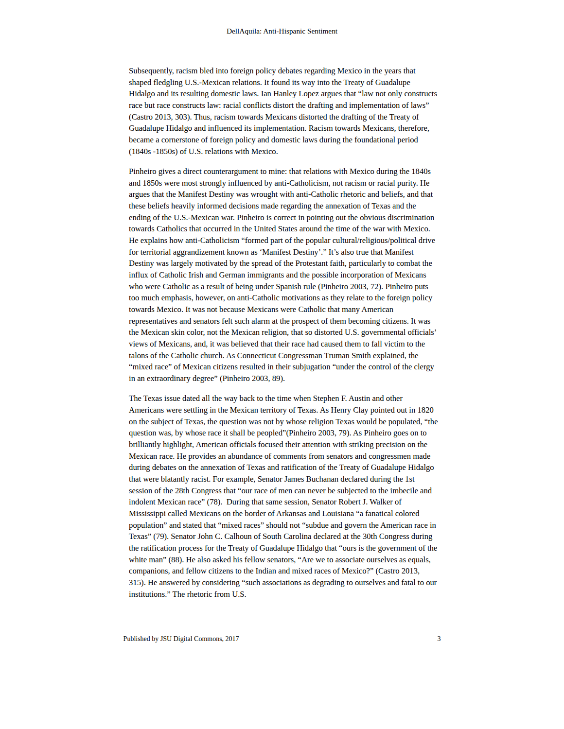DellAquila: Anti-Hispanic Sentiment
Subsequently, racism bled into foreign policy debates regarding Mexico in the years that shaped fledgling U.S.-Mexican relations. It found its way into the Treaty of Guadalupe Hidalgo and its resulting domestic laws. Ian Hanley Lopez argues that “law not only constructs race but race constructs law: racial conflicts distort the drafting and implementation of laws” (Castro 2013, 303). Thus, racism towards Mexicans distorted the drafting of the Treaty of Guadalupe Hidalgo and influenced its implementation. Racism towards Mexicans, therefore, became a cornerstone of foreign policy and domestic laws during the foundational period (1840s -1850s) of U.S. relations with Mexico.
Pinheiro gives a direct counterargument to mine: that relations with Mexico during the 1840s and 1850s were most strongly influenced by anti-Catholicism, not racism or racial purity. He argues that the Manifest Destiny was wrought with anti-Catholic rhetoric and beliefs, and that these beliefs heavily informed decisions made regarding the annexation of Texas and the ending of the U.S.-Mexican war. Pinheiro is correct in pointing out the obvious discrimination towards Catholics that occurred in the United States around the time of the war with Mexico. He explains how anti-Catholicism “formed part of the popular cultural/religious/political drive for territorial aggrandizement known as ‘Manifest Destiny’.” It’s also true that Manifest Destiny was largely motivated by the spread of the Protestant faith, particularly to combat the influx of Catholic Irish and German immigrants and the possible incorporation of Mexicans who were Catholic as a result of being under Spanish rule (Pinheiro 2003, 72). Pinheiro puts too much emphasis, however, on anti-Catholic motivations as they relate to the foreign policy towards Mexico. It was not because Mexicans were Catholic that many American representatives and senators felt such alarm at the prospect of them becoming citizens. It was the Mexican skin color, not the Mexican religion, that so distorted U.S. governmental officials’ views of Mexicans, and, it was believed that their race had caused them to fall victim to the talons of the Catholic church. As Connecticut Congressman Truman Smith explained, the “mixed race” of Mexican citizens resulted in their subjugation “under the control of the clergy in an extraordinary degree” (Pinheiro 2003, 89).
The Texas issue dated all the way back to the time when Stephen F. Austin and other Americans were settling in the Mexican territory of Texas. As Henry Clay pointed out in 1820 on the subject of Texas, the question was not by whose religion Texas would be populated, “the question was, by whose race it shall be peopled”(Pinheiro 2003, 79). As Pinheiro goes on to brilliantly highlight, American officials focused their attention with striking precision on the Mexican race. He provides an abundance of comments from senators and congressmen made during debates on the annexation of Texas and ratification of the Treaty of Guadalupe Hidalgo that were blatantly racist. For example, Senator James Buchanan declared during the 1st session of the 28th Congress that “our race of men can never be subjected to the imbecile and indolent Mexican race” (78). During that same session, Senator Robert J. Walker of Mississippi called Mexicans on the border of Arkansas and Louisiana “a fanatical colored population” and stated that “mixed races” should not “subdue and govern the American race in Texas” (79). Senator John C. Calhoun of South Carolina declared at the 30th Congress during the ratification process for the Treaty of Guadalupe Hidalgo that “ours is the government of the white man” (88). He also asked his fellow senators, “Are we to associate ourselves as equals, companions, and fellow citizens to the Indian and mixed races of Mexico?” (Castro 2013, 315). He answered by considering “such associations as degrading to ourselves and fatal to our institutions.” The rhetoric from U.S.
Published by JSU Digital Commons, 2017
3